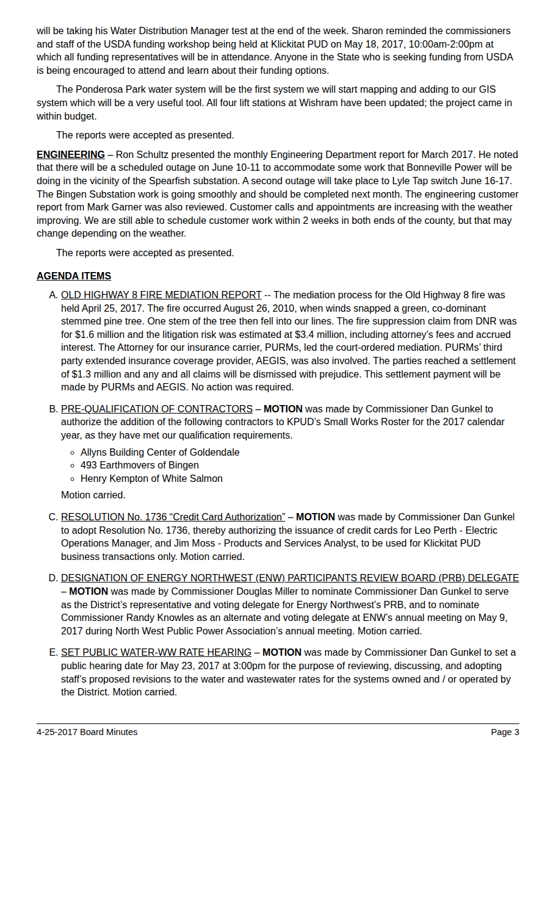will be taking his Water Distribution Manager test at the end of the week. Sharon reminded the commissioners and staff of the USDA funding workshop being held at Klickitat PUD on May 18, 2017, 10:00am-2:00pm at which all funding representatives will be in attendance. Anyone in the State who is seeking funding from USDA is being encouraged to attend and learn about their funding options.
The Ponderosa Park water system will be the first system we will start mapping and adding to our GIS system which will be a very useful tool. All four lift stations at Wishram have been updated; the project came in within budget.
The reports were accepted as presented.
ENGINEERING – Ron Schultz presented the monthly Engineering Department report for March 2017. He noted that there will be a scheduled outage on June 10-11 to accommodate some work that Bonneville Power will be doing in the vicinity of the Spearfish substation. A second outage will take place to Lyle Tap switch June 16-17. The Bingen Substation work is going smoothly and should be completed next month. The engineering customer report from Mark Garner was also reviewed. Customer calls and appointments are increasing with the weather improving. We are still able to schedule customer work within 2 weeks in both ends of the county, but that may change depending on the weather.
The reports were accepted as presented.
AGENDA ITEMS
OLD HIGHWAY 8 FIRE MEDIATION REPORT -- The mediation process for the Old Highway 8 fire was held April 25, 2017. The fire occurred August 26, 2010, when winds snapped a green, co-dominant stemmed pine tree. One stem of the tree then fell into our lines. The fire suppression claim from DNR was for $1.6 million and the litigation risk was estimated at $3.4 million, including attorney’s fees and accrued interest. The Attorney for our insurance carrier, PURMs, led the court-ordered mediation. PURMs’ third party extended insurance coverage provider, AEGIS, was also involved. The parties reached a settlement of $1.3 million and any and all claims will be dismissed with prejudice. This settlement payment will be made by PURMs and AEGIS. No action was required.
PRE-QUALIFICATION OF CONTRACTORS – MOTION was made by Commissioner Dan Gunkel to authorize the addition of the following contractors to KPUD’s Small Works Roster for the 2017 calendar year, as they have met our qualification requirements.
Allyns Building Center of Goldendale
493 Earthmovers of Bingen
Henry Kempton of White Salmon
Motion carried.
RESOLUTION No. 1736 “Credit Card Authorization” – MOTION was made by Commissioner Dan Gunkel to adopt Resolution No. 1736, thereby authorizing the issuance of credit cards for Leo Perth - Electric Operations Manager, and Jim Moss - Products and Services Analyst, to be used for Klickitat PUD business transactions only. Motion carried.
DESIGNATION OF ENERGY NORTHWEST (ENW) PARTICIPANTS REVIEW BOARD (PRB) DELEGATE – MOTION was made by Commissioner Douglas Miller to nominate Commissioner Dan Gunkel to serve as the District’s representative and voting delegate for Energy Northwest’s PRB, and to nominate Commissioner Randy Knowles as an alternate and voting delegate at ENW’s annual meeting on May 9, 2017 during North West Public Power Association’s annual meeting. Motion carried.
SET PUBLIC WATER-WW RATE HEARING – MOTION was made by Commissioner Dan Gunkel to set a public hearing date for May 23, 2017 at 3:00pm for the purpose of reviewing, discussing, and adopting staff’s proposed revisions to the water and wastewater rates for the systems owned and / or operated by the District. Motion carried.
4-25-2017 Board Minutes Page 3